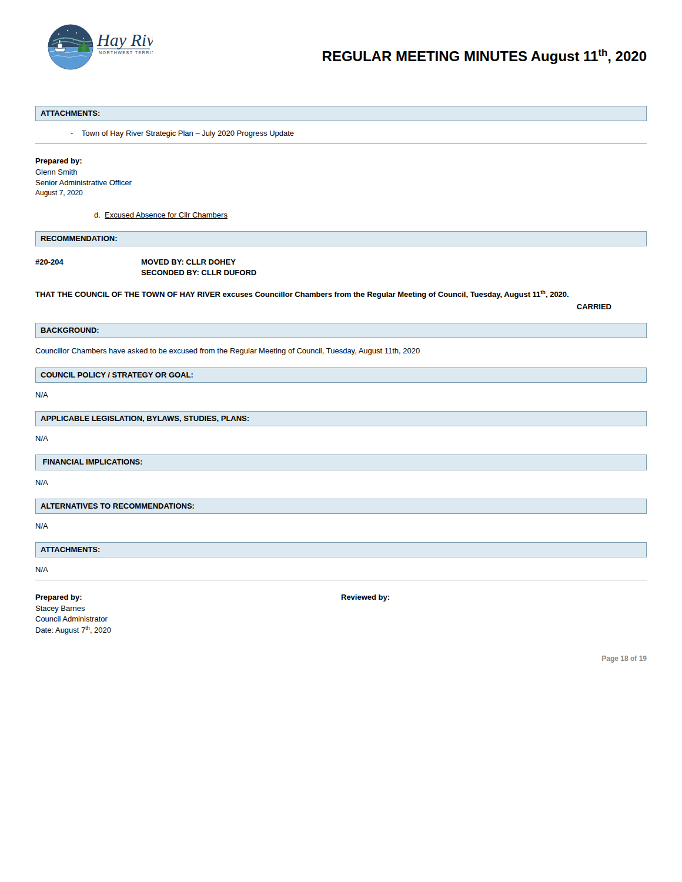Hay River NORTHWEST TERRITORIES
REGULAR MEETING MINUTES August 11th, 2020
ATTACHMENTS:
- Town of Hay River Strategic Plan – July 2020 Progress Update
Prepared by:
Glenn Smith
Senior Administrative Officer
August 7, 2020
d. Excused Absence for Cllr Chambers
RECOMMENDATION:
#20-204
MOVED BY: CLLR DOHEY
SECONDED BY: CLLR DUFORD
THAT THE COUNCIL OF THE TOWN OF HAY RIVER excuses Councillor Chambers from the Regular Meeting of Council, Tuesday, August 11th, 2020.
CARRIED
BACKGROUND:
Councillor Chambers have asked to be excused from the Regular Meeting of Council, Tuesday, August 11th, 2020
COUNCIL POLICY / STRATEGY OR GOAL:
N/A
APPLICABLE LEGISLATION, BYLAWS, STUDIES, PLANS:
N/A
FINANCIAL IMPLICATIONS:
N/A
ALTERNATIVES TO RECOMMENDATIONS:
N/A
ATTACHMENTS:
N/A
Prepared by:
Stacey Barnes
Council Administrator
Date: August 7th, 2020
Reviewed by:
Page 18 of 19